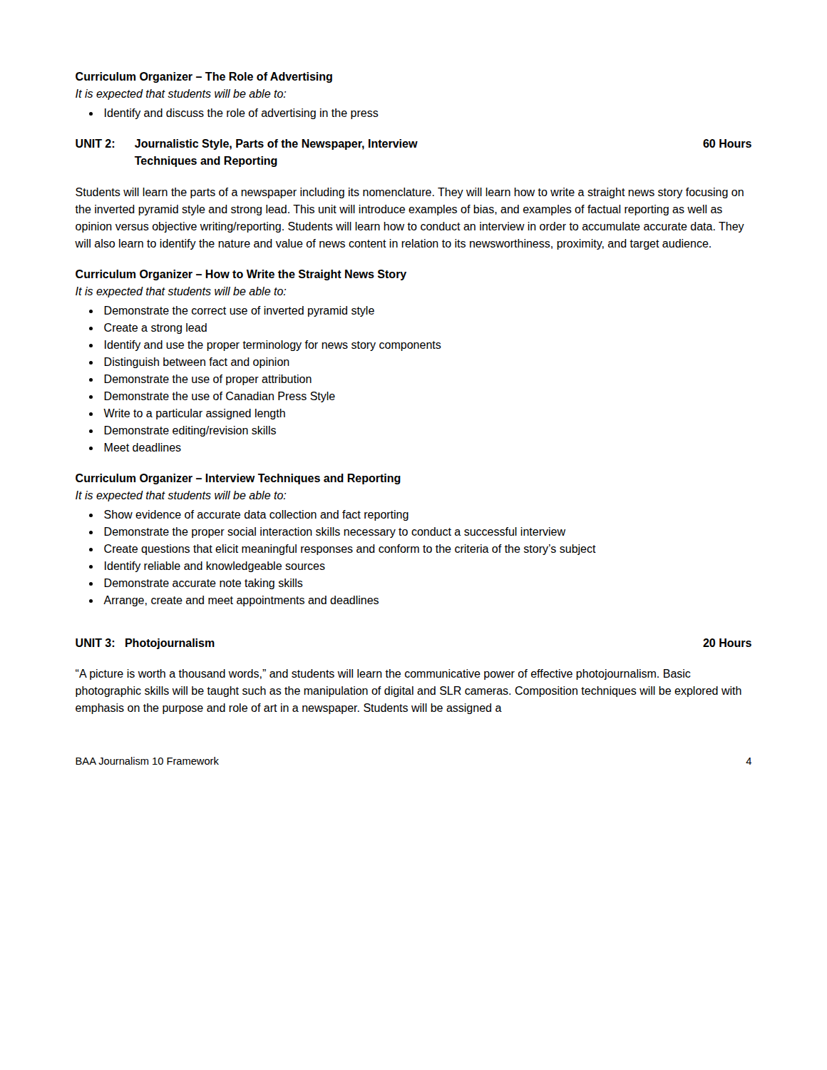Curriculum Organizer – The Role of Advertising
It is expected that students will be able to:
Identify and discuss the role of advertising in the press
UNIT 2: Journalistic Style, Parts of the Newspaper, Interview
Techniques and Reporting 60 Hours
Students will learn the parts of a newspaper including its nomenclature. They will learn how to write a straight news story focusing on the inverted pyramid style and strong lead. This unit will introduce examples of bias, and examples of factual reporting as well as opinion versus objective writing/reporting. Students will learn how to conduct an interview in order to accumulate accurate data. They will also learn to identify the nature and value of news content in relation to its newsworthiness, proximity, and target audience.
Curriculum Organizer – How to Write the Straight News Story
It is expected that students will be able to:
Demonstrate the correct use of inverted pyramid style
Create a strong lead
Identify and use the proper terminology for news story components
Distinguish between fact and opinion
Demonstrate the use of proper attribution
Demonstrate the use of Canadian Press Style
Write to a particular assigned length
Demonstrate editing/revision skills
Meet deadlines
Curriculum Organizer – Interview Techniques and Reporting
It is expected that students will be able to:
Show evidence of accurate data collection and fact reporting
Demonstrate the proper social interaction skills necessary to conduct a successful interview
Create questions that elicit meaningful responses and conform to the criteria of the story’s subject
Identify reliable and knowledgeable sources
Demonstrate accurate note taking skills
Arrange, create and meet appointments and deadlines
UNIT 3: Photojournalism 20 Hours
“A picture is worth a thousand words,” and students will learn the communicative power of effective photojournalism. Basic photographic skills will be taught such as the manipulation of digital and SLR cameras. Composition techniques will be explored with emphasis on the purpose and role of art in a newspaper. Students will be assigned a
BAA Journalism 10 Framework 4